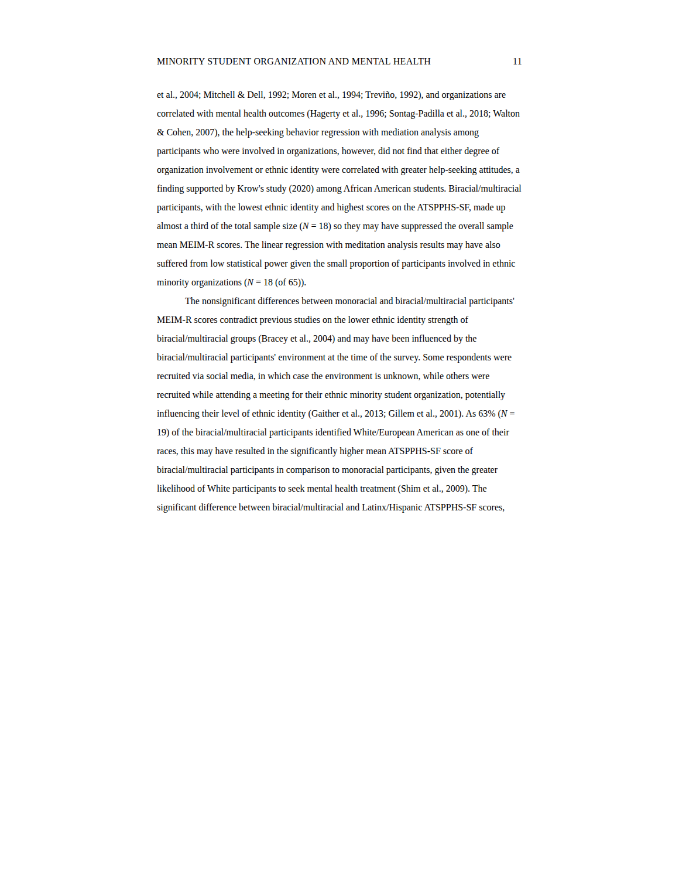Minority Student Organization and Mental Health 11
et al., 2004; Mitchell & Dell, 1992; Moren et al., 1994; Treviño, 1992), and organizations are correlated with mental health outcomes (Hagerty et al., 1996; Sontag-Padilla et al., 2018; Walton & Cohen, 2007), the help-seeking behavior regression with mediation analysis among participants who were involved in organizations, however, did not find that either degree of organization involvement or ethnic identity were correlated with greater help-seeking attitudes, a finding supported by Krow's study (2020) among African American students. Biracial/multiracial participants, with the lowest ethnic identity and highest scores on the ATSPPHS-SF, made up almost a third of the total sample size (N = 18) so they may have suppressed the overall sample mean MEIM-R scores. The linear regression with meditation analysis results may have also suffered from low statistical power given the small proportion of participants involved in ethnic minority organizations (N = 18 (of 65)).
The nonsignificant differences between monoracial and biracial/multiracial participants' MEIM-R scores contradict previous studies on the lower ethnic identity strength of biracial/multiracial groups (Bracey et al., 2004) and may have been influenced by the biracial/multiracial participants' environment at the time of the survey. Some respondents were recruited via social media, in which case the environment is unknown, while others were recruited while attending a meeting for their ethnic minority student organization, potentially influencing their level of ethnic identity (Gaither et al., 2013; Gillem et al., 2001). As 63% (N = 19) of the biracial/multiracial participants identified White/European American as one of their races, this may have resulted in the significantly higher mean ATSPPHS-SF score of biracial/multiracial participants in comparison to monoracial participants, given the greater likelihood of White participants to seek mental health treatment (Shim et al., 2009). The significant difference between biracial/multiracial and Latinx/Hispanic ATSPPHS-SF scores,